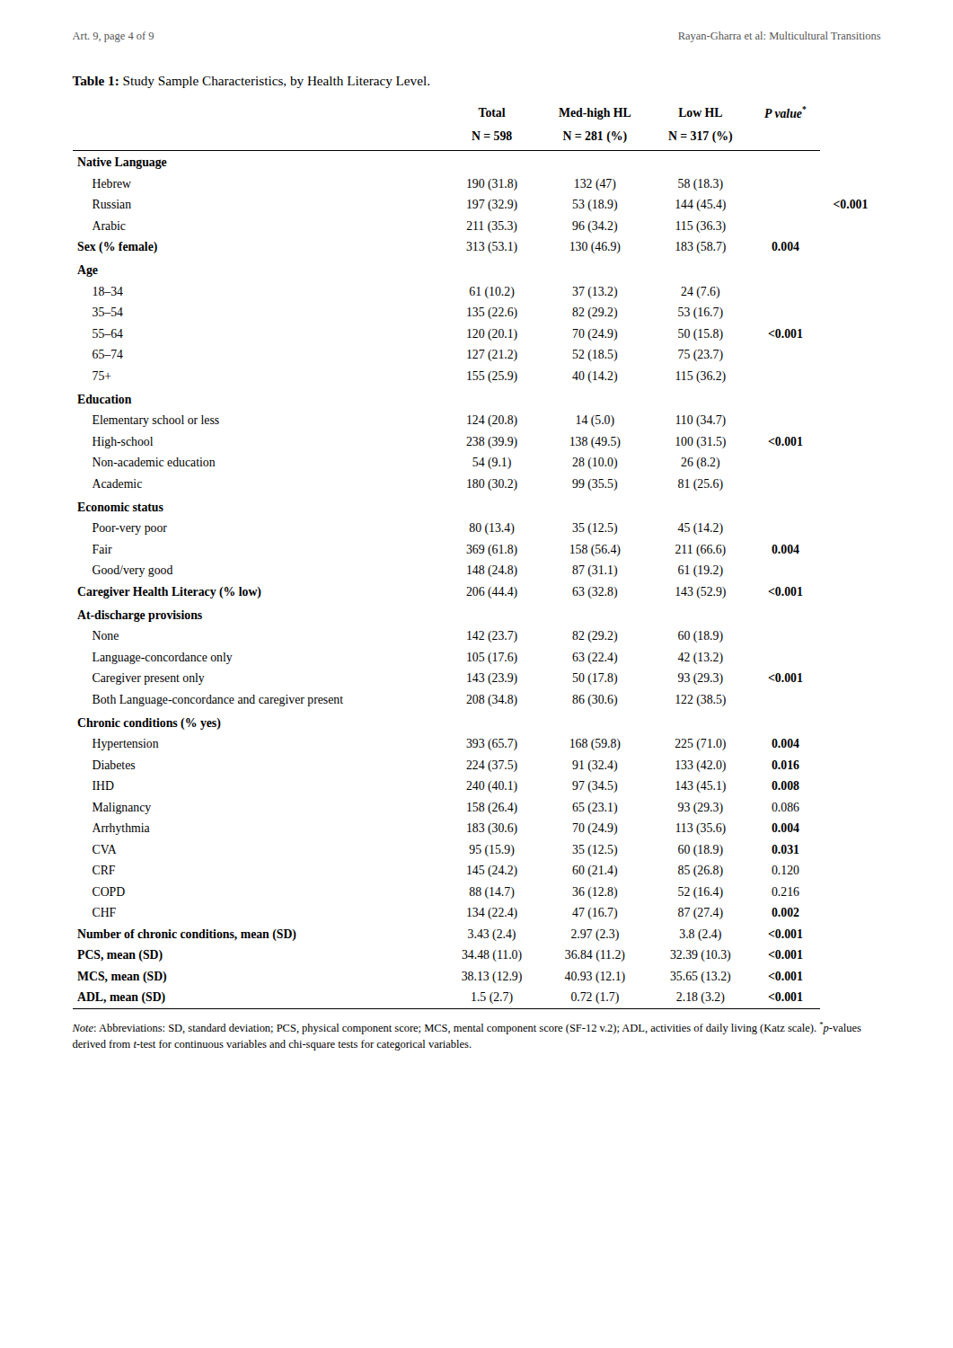Art. 9, page 4 of 9
Rayan-Gharra et al: Multicultural Transitions
Table 1: Study Sample Characteristics, by Health Literacy Level.
| | Total | Med-high HL | Low HL | P value * |
| --- | --- | --- | --- | --- |
| | N = 598 | N = 281 (%) | N = 317 (%) | |
| Native Language | | | | |
| Hebrew | 190 (31.8) | 132 (47) | 58 (18.3) | |
| Russian | 197 (32.9) | 53 (18.9) | 144 (45.4) | <0.001 |
| Arabic | 211 (35.3) | 96 (34.2) | 115 (36.3) | |
| Sex (% female) | 313 (53.1) | 130 (46.9) | 183 (58.7) | 0.004 |
| Age | | | | |
| 18–34 | 61 (10.2) | 37 (13.2) | 24 (7.6) | |
| 35–54 | 135 (22.6) | 82 (29.2) | 53 (16.7) | |
| 55–64 | 120 (20.1) | 70 (24.9) | 50 (15.8) | <0.001 |
| 65–74 | 127 (21.2) | 52 (18.5) | 75 (23.7) | |
| 75+ | 155 (25.9) | 40 (14.2) | 115 (36.2) | |
| Education | | | | |
| Elementary school or less | 124 (20.8) | 14 (5.0) | 110 (34.7) | |
| High-school | 238 (39.9) | 138 (49.5) | 100 (31.5) | <0.001 |
| Non-academic education | 54 (9.1) | 28 (10.0) | 26 (8.2) | |
| Academic | 180 (30.2) | 99 (35.5) | 81 (25.6) | |
| Economic status | | | | |
| Poor-very poor | 80 (13.4) | 35 (12.5) | 45 (14.2) | |
| Fair | 369 (61.8) | 158 (56.4) | 211 (66.6) | 0.004 |
| Good/very good | 148 (24.8) | 87 (31.1) | 61 (19.2) | |
| Caregiver Health Literacy (% low) | 206 (44.4) | 63 (32.8) | 143 (52.9) | <0.001 |
| At-discharge provisions | | | | |
| None | 142 (23.7) | 82 (29.2) | 60 (18.9) | |
| Language-concordance only | 105 (17.6) | 63 (22.4) | 42 (13.2) | |
| Caregiver present only | 143 (23.9) | 50 (17.8) | 93 (29.3) | <0.001 |
| Both Language-concordance and caregiver present | 208 (34.8) | 86 (30.6) | 122 (38.5) | |
| Chronic conditions (% yes) | | | | |
| Hypertension | 393 (65.7) | 168 (59.8) | 225 (71.0) | 0.004 |
| Diabetes | 224 (37.5) | 91 (32.4) | 133 (42.0) | 0.016 |
| IHD | 240 (40.1) | 97 (34.5) | 143 (45.1) | 0.008 |
| Malignancy | 158 (26.4) | 65 (23.1) | 93 (29.3) | 0.086 |
| Arrhythmia | 183 (30.6) | 70 (24.9) | 113 (35.6) | 0.004 |
| CVA | 95 (15.9) | 35 (12.5) | 60 (18.9) | 0.031 |
| CRF | 145 (24.2) | 60 (21.4) | 85 (26.8) | 0.120 |
| COPD | 88 (14.7) | 36 (12.8) | 52 (16.4) | 0.216 |
| CHF | 134 (22.4) | 47 (16.7) | 87 (27.4) | 0.002 |
| Number of chronic conditions, mean (SD) | 3.43 (2.4) | 2.97 (2.3) | 3.8 (2.4) | <0.001 |
| PCS, mean (SD) | 34.48 (11.0) | 36.84 (11.2) | 32.39 (10.3) | <0.001 |
| MCS, mean (SD) | 38.13 (12.9) | 40.93 (12.1) | 35.65 (13.2) | <0.001 |
| ADL, mean (SD) | 1.5 (2.7) | 0.72 (1.7) | 2.18 (3.2) | <0.001 |
Note: Abbreviations: SD, standard deviation; PCS, physical component score; MCS, mental component score (SF-12 v.2); ADL, activities of daily living (Katz scale). *p-values derived from t-test for continuous variables and chi-square tests for categorical variables.